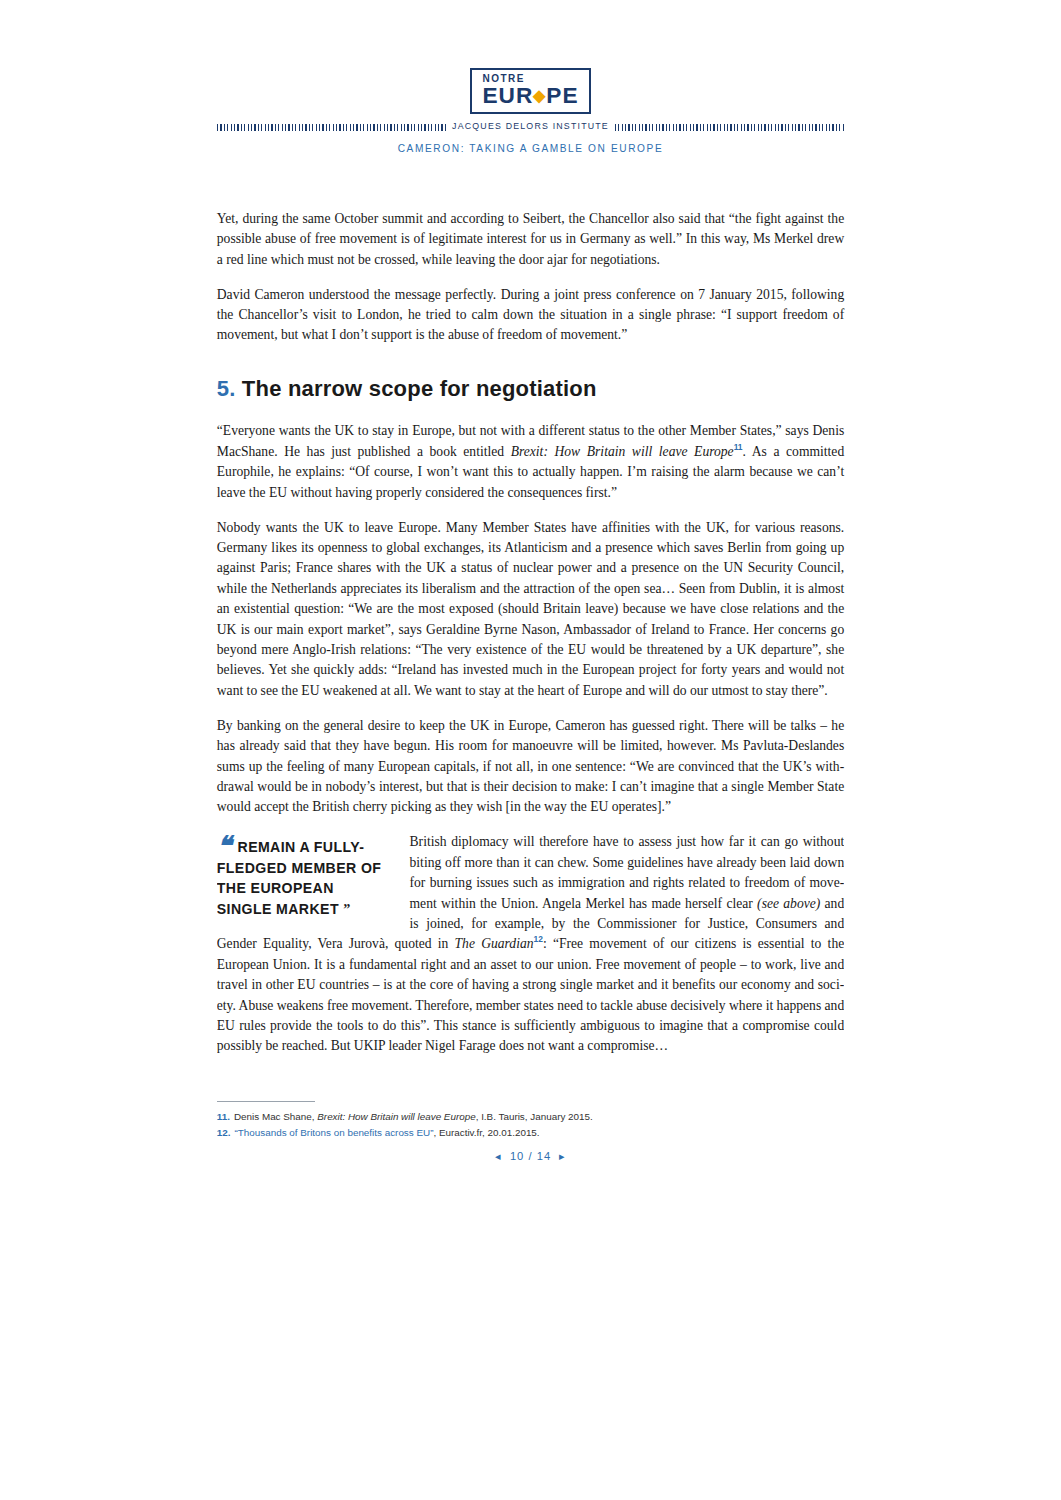NOTRE EUR◆PE
JACQUES DELORS INSTITUTE
Cameron: Taking a Gamble on Europe
Yet, during the same October summit and according to Seibert, the Chancellor also said that “the fight against the possible abuse of free movement is of legitimate interest for us in Germany as well.” In this way, Ms Merkel drew a red line which must not be crossed, while leaving the door ajar for negotiations.
David Cameron understood the message perfectly. During a joint press conference on 7 January 2015, following the Chancellor’s visit to London, he tried to calm down the situation in a single phrase: “I support freedom of movement, but what I don’t support is the abuse of freedom of movement.”
5. The narrow scope for negotiation
“Everyone wants the UK to stay in Europe, but not with a different status to the other Member States,” says Denis MacShane. He has just published a book entitled Brexit: How Britain will leave Europe11. As a committed Europhile, he explains: “Of course, I won’t want this to actually happen. I’m raising the alarm because we can’t leave the EU without having properly considered the consequences first.”
Nobody wants the UK to leave Europe. Many Member States have affinities with the UK, for various reasons. Germany likes its openness to global exchanges, its Atlanticism and a presence which saves Berlin from going up against Paris; France shares with the UK a status of nuclear power and a presence on the UN Security Council, while the Netherlands appreciates its liberalism and the attraction of the open sea… Seen from Dublin, it is almost an existential question: “We are the most exposed (should Britain leave) because we have close relations and the UK is our main export market”, says Geraldine Byrne Nason, Ambassador of Ireland to France. Her concerns go beyond mere Anglo-Irish relations: “The very existence of the EU would be threatened by a UK departure”, she believes. Yet she quickly adds: “Ireland has invested much in the European project for forty years and would not want to see the EU weakened at all. We want to stay at the heart of Europe and will do our utmost to stay there”.
By banking on the general desire to keep the UK in Europe, Cameron has guessed right. There will be talks – he has already said that they have begun. His room for manoeuvre will be limited, however. Ms Pavluta-Deslandes sums up the feeling of many European capitals, if not all, in one sentence: “We are convinced that the UK’s withdrawal would be in nobody’s interest, but that is their decision to make: I can’t imagine that a single Member State would accept the British cherry picking as they wish [in the way the EU operates].”
❝ Remain a fully-fledged member of the European single market ”
British diplomacy will therefore have to assess just how far it can go without biting off more than it can chew. Some guidelines have already been laid down for burning issues such as immigration and rights related to freedom of movement within the Union. Angela Merkel has made herself clear (see above) and is joined, for example, by the Commissioner for Justice, Consumers and Gender Equality, Vera Jurovà, quoted in The Guardian12: “Free movement of our citizens is essential to the European Union. It is a fundamental right and an asset to our union. Free movement of people – to work, live and travel in other EU countries – is at the core of having a strong single market and it benefits our economy and society. Abuse weakens free movement. Therefore, member states need to tackle abuse decisively where it happens and EU rules provide the tools to do this”. This stance is sufficiently ambiguous to imagine that a compromise could possibly be reached. But UKIP leader Nigel Farage does not want a compromise…
11. Denis Mac Shane, Brexit: How Britain will leave Europe, I.B. Tauris, January 2015.
12.“Thousands of Britons on benefits across EU”, Euractiv.fr, 20.01.2015.
◂ 10 / 14 ▸